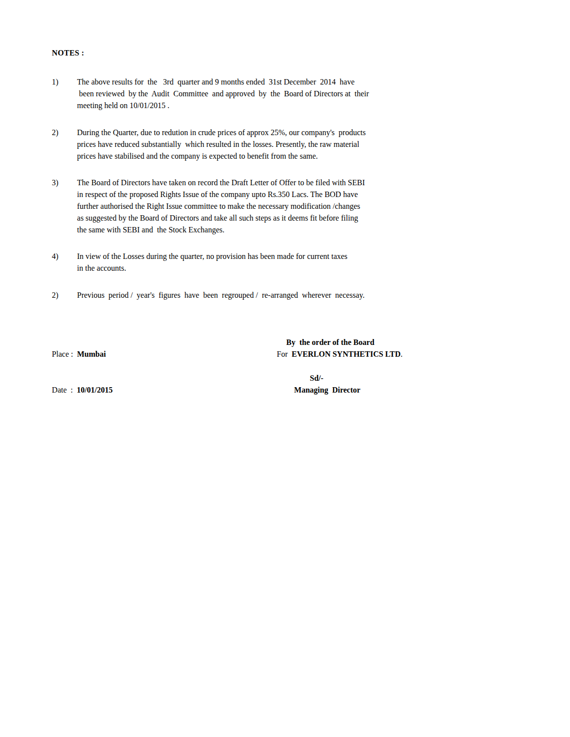NOTES :
1) The above results for the 3rd quarter and 9 months ended 31st December 2014 have
been reviewed by the Audit Committee and approved by the Board of Directors at their
meeting held on 10/01/2015 .
2) During the Quarter, due to redution in crude prices of approx 25%, our company's products
prices have reduced substantially which resulted in the losses. Presently, the raw material
prices have stabilised and the company is expected to benefit from the same.
3) The Board of Directors have taken on record the Draft Letter of Offer to be filed with SEBI
in respect of the proposed Rights Issue of the company upto Rs.350 Lacs. The BOD have
further authorised the Right Issue committee to make the necessary modification /changes
as suggested by the Board of Directors and take all such steps as it deems fit before filing
the same with SEBI and the Stock Exchanges.
4) In view of the Losses during the quarter, no provision has been made for current taxes
in the accounts.
2) Previous period / year's figures have been regrouped / re-arranged wherever necessay.
By the order of the Board
Place : Mumbai
For EVERLON SYNTHETICS LTD.
Sd/-
Date : 10/01/2015
Managing Director